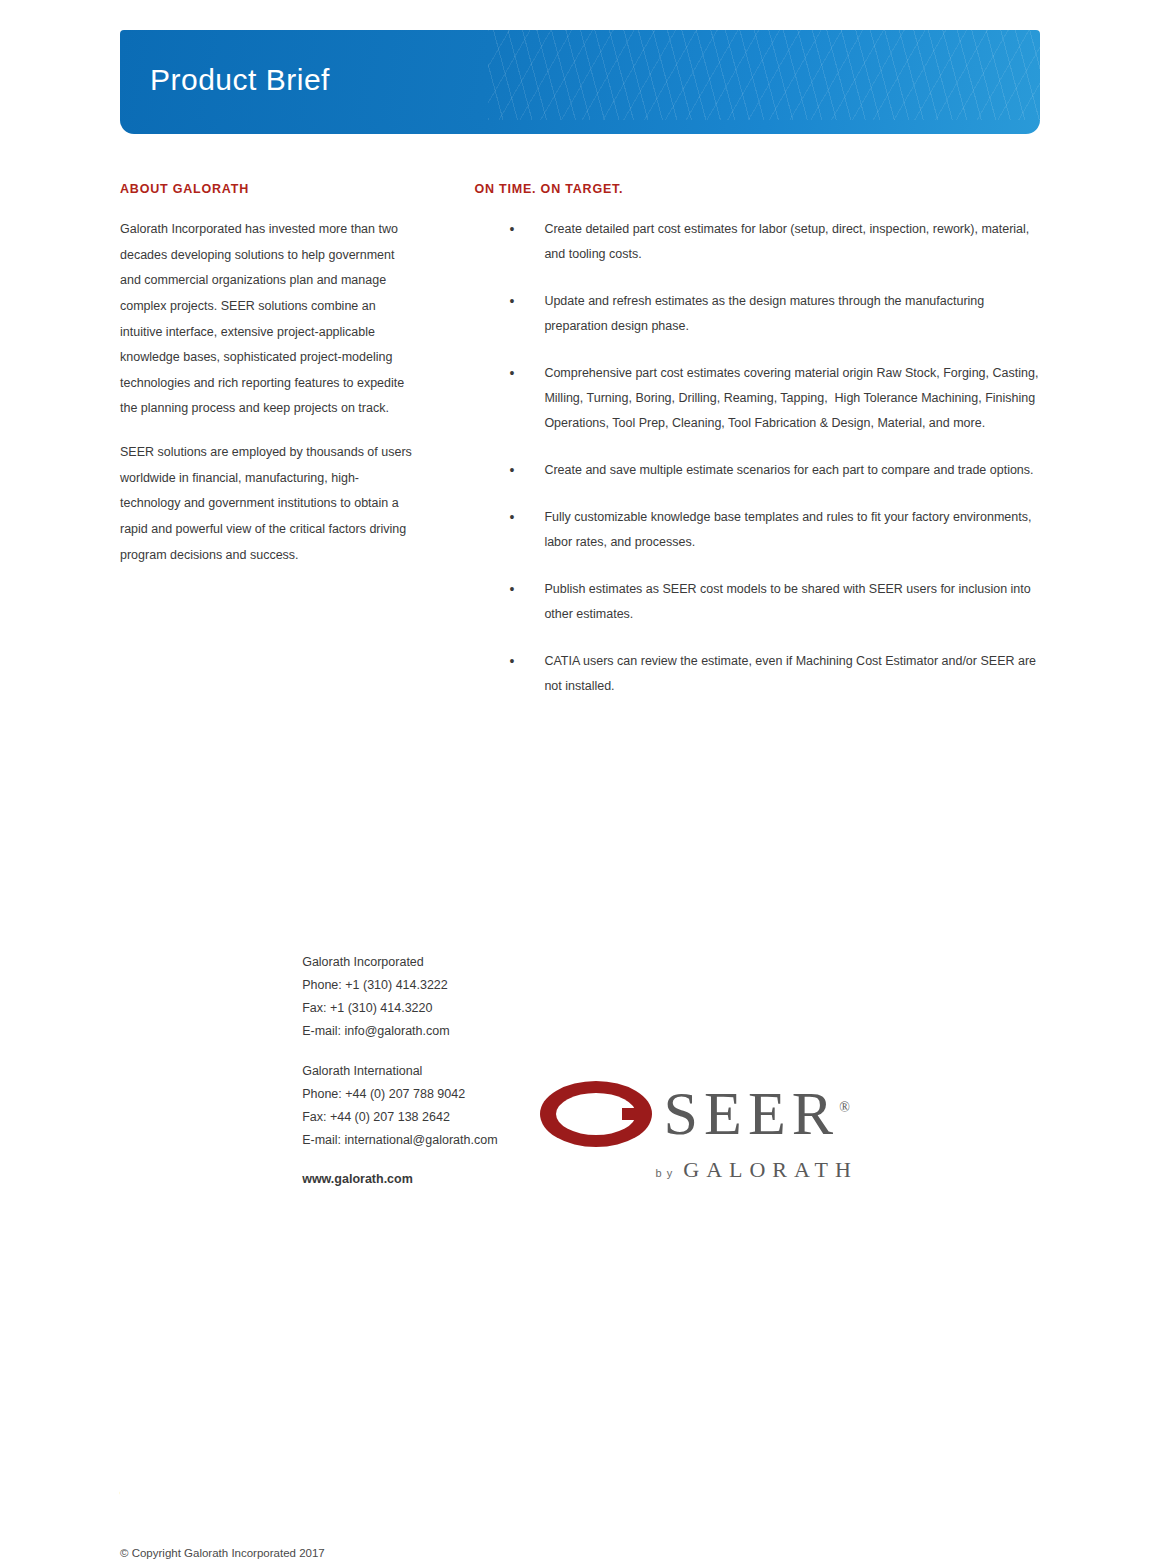Product Brief
ABOUT GALORATH
Galorath Incorporated has invested more than two decades developing solutions to help government and commercial organizations plan and manage complex projects. SEER solutions combine an intuitive interface, extensive project-applicable knowledge bases, sophisticated project-modeling technologies and rich reporting features to expedite the planning process and keep projects on track.
SEER solutions are employed by thousands of users worldwide in financial, manufacturing, high-technology and government institutions to obtain a rapid and powerful view of the critical factors driving program decisions and success.
ON TIME. ON TARGET.
Create detailed part cost estimates for labor (setup, direct, inspection, rework), material, and tooling costs.
Update and refresh estimates as the design matures through the manufacturing preparation design phase.
Comprehensive part cost estimates covering material origin Raw Stock, Forging, Casting, Milling, Turning, Boring, Drilling, Reaming, Tapping, High Tolerance Machining, Finishing Operations, Tool Prep, Cleaning, Tool Fabrication & Design, Material, and more.
Create and save multiple estimate scenarios for each part to compare and trade options.
Fully customizable knowledge base templates and rules to fit your factory environments, labor rates, and processes.
Publish estimates as SEER cost models to be shared with SEER users for inclusion into other estimates.
CATIA users can review the estimate, even if Machining Cost Estimator and/or SEER are not installed.
Galorath Incorporated
Phone: +1 (310) 414.3222
Fax: +1 (310) 414.3220
E-mail: info@galorath.com
Galorath International
Phone: +44 (0) 207 788 9042
Fax: +44 (0) 207 138 2642
E-mail: international@galorath.com
www.galorath.com
SEER®
b y GALORATH
© Copyright Galorath Incorporated 2017